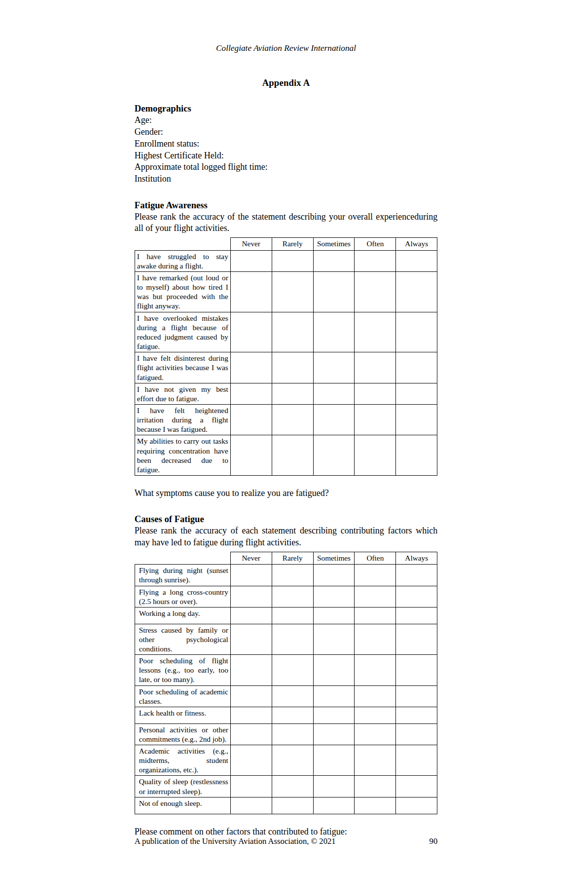Collegiate Aviation Review International
Appendix A
Demographics
Age:
Gender:
Enrollment status:
Highest Certificate Held:
Approximate total logged flight time:
Institution
Fatigue Awareness
Please rank the accuracy of the statement describing your overall experienceduring all of your flight activities.
| | Never | Rarely | Sometimes | Often | Always |
| --- | --- | --- | --- | --- | --- |
| I have struggled to stay awake during a flight. | | | | | |
| I have remarked (out loud or to myself) about how tired I was but proceeded with the flight anyway. | | | | | |
| I have overlooked mistakes during a flight because of reduced judgment caused by fatigue. | | | | | |
| I have felt disinterest during flight activities because I was fatigued. | | | | | |
| I have not given my best effort due to fatigue. | | | | | |
| I have felt heightened irritation during a flight because I was fatigued. | | | | | |
| My abilities to carry out tasks requiring concentration have been decreased due to fatigue. | | | | | |
What symptoms cause you to realize you are fatigued?
Causes of Fatigue
Please rank the accuracy of each statement describing contributing factors which may have led to fatigue during flight activities.
| | Never | Rarely | Sometimes | Often | Always |
| --- | --- | --- | --- | --- | --- |
| Flying during night (sunset through sunrise). | | | | | |
| Flying a long cross-country (2.5 hours or over). | | | | | |
| Working a long day. | | | | | |
| Stress caused by family or other psychological conditions. | | | | | |
| Poor scheduling of flight lessons (e.g., too early, too late, or too many). | | | | | |
| Poor scheduling of academic classes. | | | | | |
| Lack health or fitness. | | | | | |
| Personal activities or other commitments (e.g., 2nd job). | | | | | |
| Academic activities (e.g., midterms, student organizations, etc.). | | | | | |
| Quality of sleep (restlessness or interrupted sleep). | | | | | |
| Not of enough sleep. | | | | | |
Please comment on other factors that contributed to fatigue:
A publication of the University Aviation Association, © 2021 90